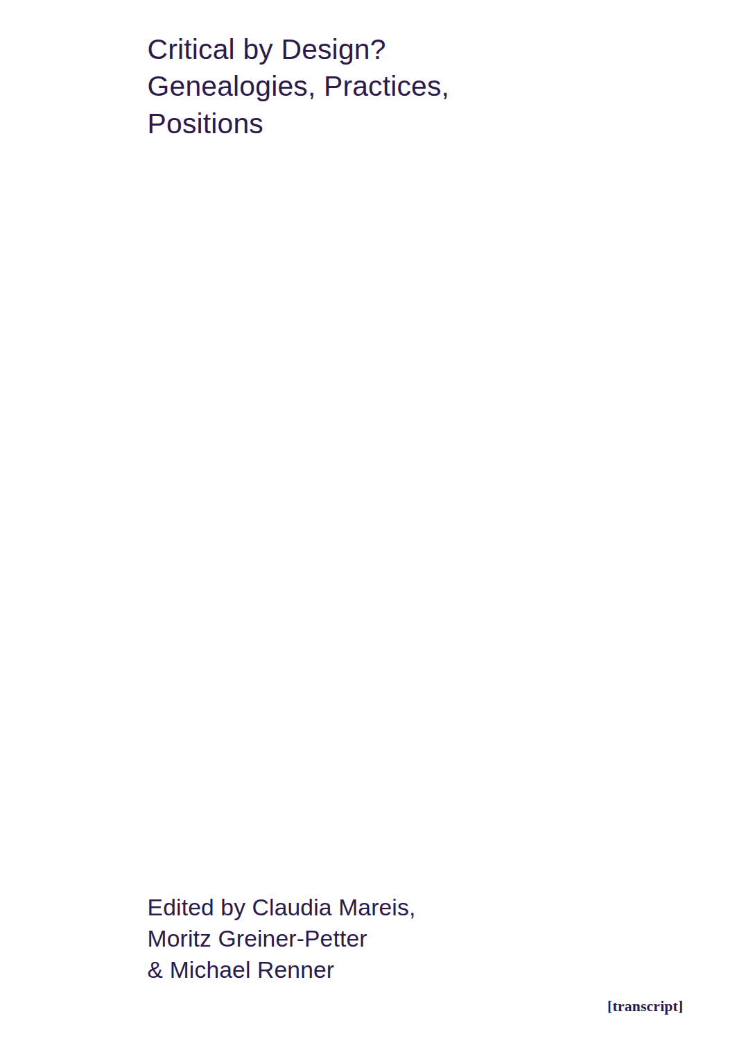Critical by Design?
Genealogies, Practices,
Positions
Edited by Claudia Mareis,
Moritz Greiner-Petter
& Michael Renner
[transcript]